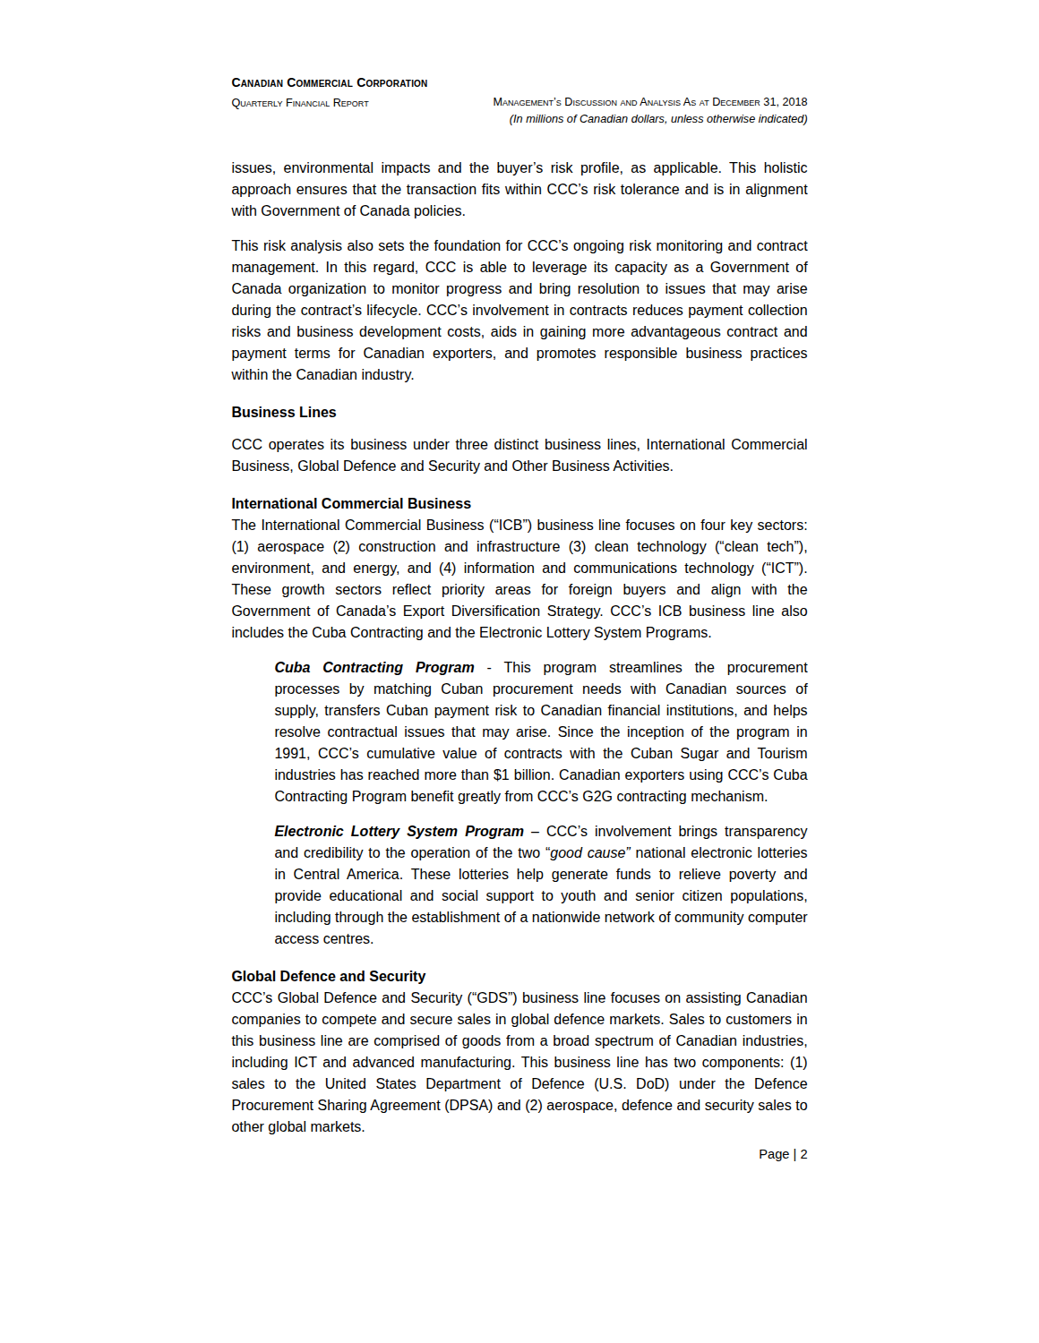Canadian Commercial Corporation
Quarterly Financial Report
Management’s Discussion and Analysis As at December 31, 2018
(In millions of Canadian dollars, unless otherwise indicated)
issues, environmental impacts and the buyer’s risk profile, as applicable. This holistic approach ensures that the transaction fits within CCC’s risk tolerance and is in alignment with Government of Canada policies.
This risk analysis also sets the foundation for CCC’s ongoing risk monitoring and contract management. In this regard, CCC is able to leverage its capacity as a Government of Canada organization to monitor progress and bring resolution to issues that may arise during the contract’s lifecycle. CCC’s involvement in contracts reduces payment collection risks and business development costs, aids in gaining more advantageous contract and payment terms for Canadian exporters, and promotes responsible business practices within the Canadian industry.
Business Lines
CCC operates its business under three distinct business lines, International Commercial Business, Global Defence and Security and Other Business Activities.
International Commercial Business
The International Commercial Business (“ICB”) business line focuses on four key sectors: (1) aerospace (2) construction and infrastructure (3) clean technology (“clean tech”), environment, and energy, and (4) information and communications technology (“ICT”). These growth sectors reflect priority areas for foreign buyers and align with the Government of Canada’s Export Diversification Strategy. CCC’s ICB business line also includes the Cuba Contracting and the Electronic Lottery System Programs.
Cuba Contracting Program - This program streamlines the procurement processes by matching Cuban procurement needs with Canadian sources of supply, transfers Cuban payment risk to Canadian financial institutions, and helps resolve contractual issues that may arise. Since the inception of the program in 1991, CCC’s cumulative value of contracts with the Cuban Sugar and Tourism industries has reached more than $1 billion. Canadian exporters using CCC’s Cuba Contracting Program benefit greatly from CCC’s G2G contracting mechanism.
Electronic Lottery System Program – CCC’s involvement brings transparency and credibility to the operation of the two “good cause” national electronic lotteries in Central America. These lotteries help generate funds to relieve poverty and provide educational and social support to youth and senior citizen populations, including through the establishment of a nationwide network of community computer access centres.
Global Defence and Security
CCC’s Global Defence and Security (“GDS”) business line focuses on assisting Canadian companies to compete and secure sales in global defence markets. Sales to customers in this business line are comprised of goods from a broad spectrum of Canadian industries, including ICT and advanced manufacturing. This business line has two components: (1) sales to the United States Department of Defence (U.S. DoD) under the Defence Procurement Sharing Agreement (DPSA) and (2) aerospace, defence and security sales to other global markets.
Page | 2